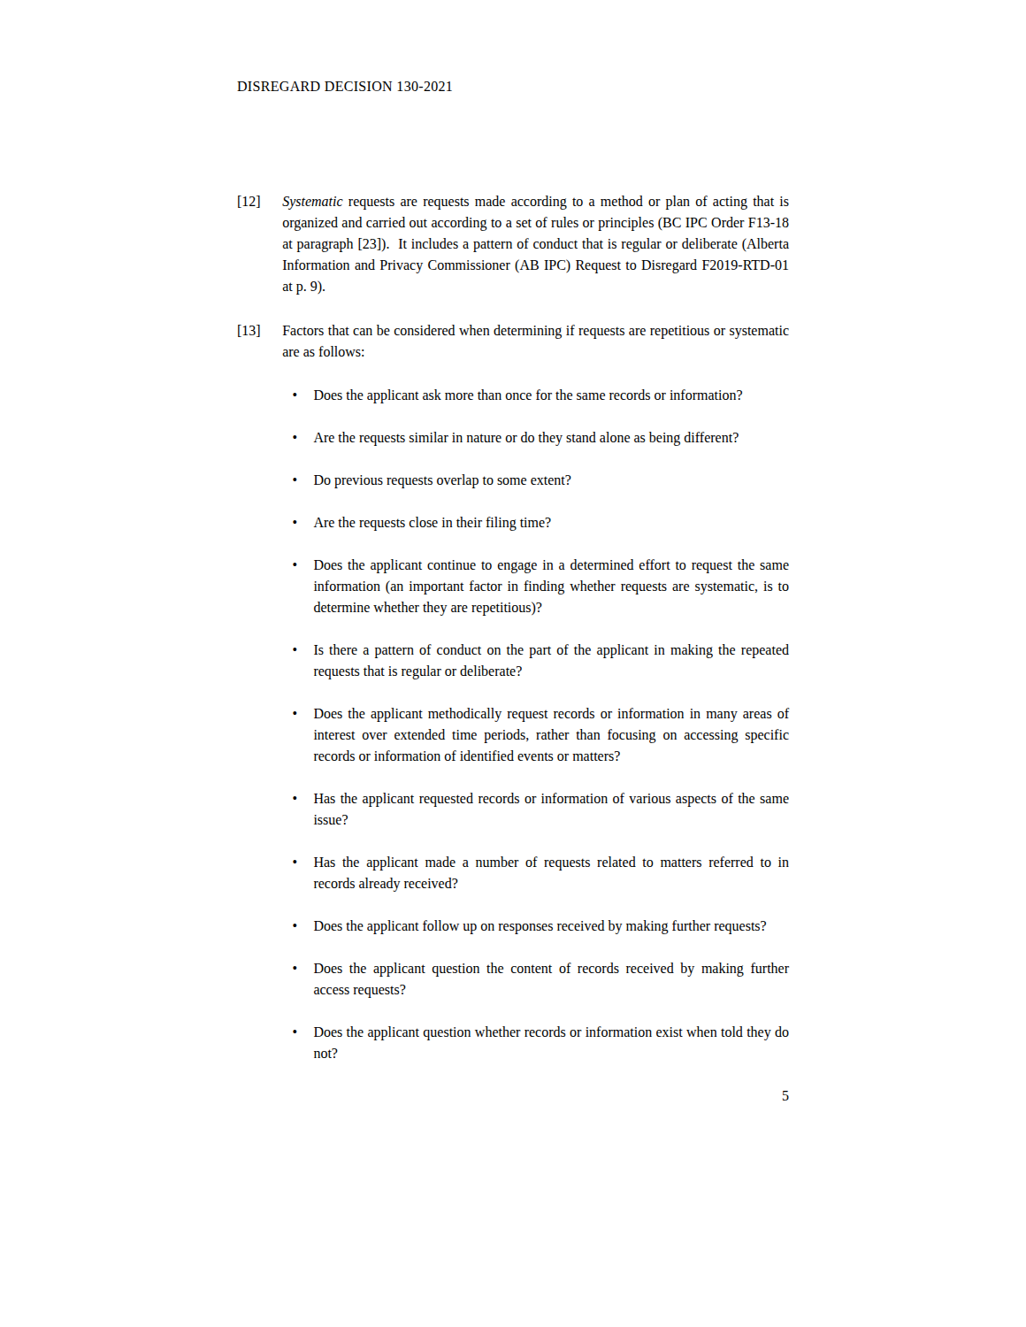DISREGARD DECISION 130-2021
[12]
Systematic requests are requests made according to a method or plan of acting that is organized and carried out according to a set of rules or principles (BC IPC Order F13-18 at paragraph [23]). It includes a pattern of conduct that is regular or deliberate (Alberta Information and Privacy Commissioner (AB IPC) Request to Disregard F2019-RTD-01 at p. 9).
[13]
Factors that can be considered when determining if requests are repetitious or systematic are as follows:
Does the applicant ask more than once for the same records or information?
Are the requests similar in nature or do they stand alone as being different?
Do previous requests overlap to some extent?
Are the requests close in their filing time?
Does the applicant continue to engage in a determined effort to request the same information (an important factor in finding whether requests are systematic, is to determine whether they are repetitious)?
Is there a pattern of conduct on the part of the applicant in making the repeated requests that is regular or deliberate?
Does the applicant methodically request records or information in many areas of interest over extended time periods, rather than focusing on accessing specific records or information of identified events or matters?
Has the applicant requested records or information of various aspects of the same issue?
Has the applicant made a number of requests related to matters referred to in records already received?
Does the applicant follow up on responses received by making further requests?
Does the applicant question the content of records received by making further access requests?
Does the applicant question whether records or information exist when told they do not?
5